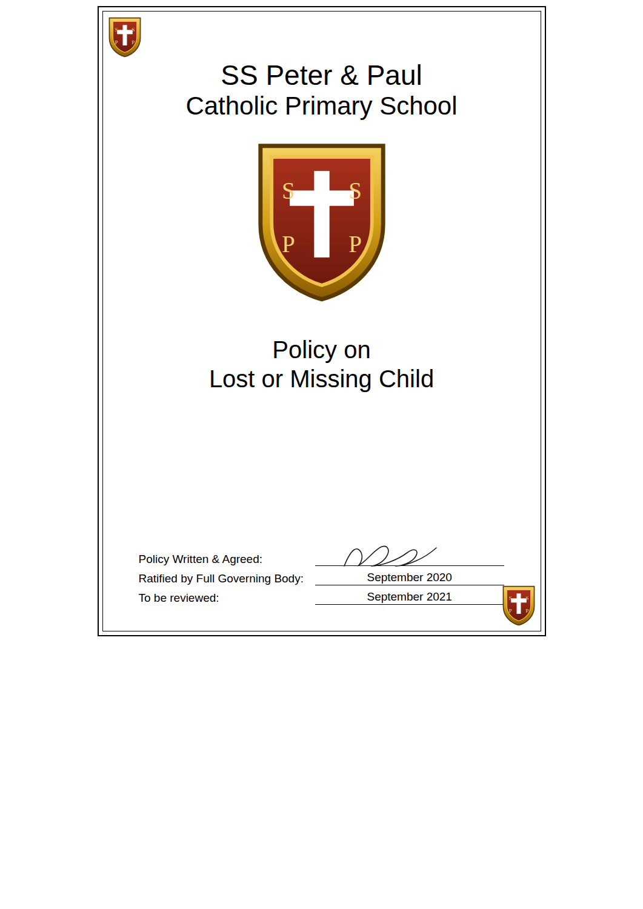S S P P
S S P P
SS Peter & Paul
Catholic Primary School
S S P P
Policy on
Lost or Missing Child
| Policy Written & Agreed: | |
| Ratified by Full Governing Body: | September 2020 |
| To be reviewed: | September 2021 |